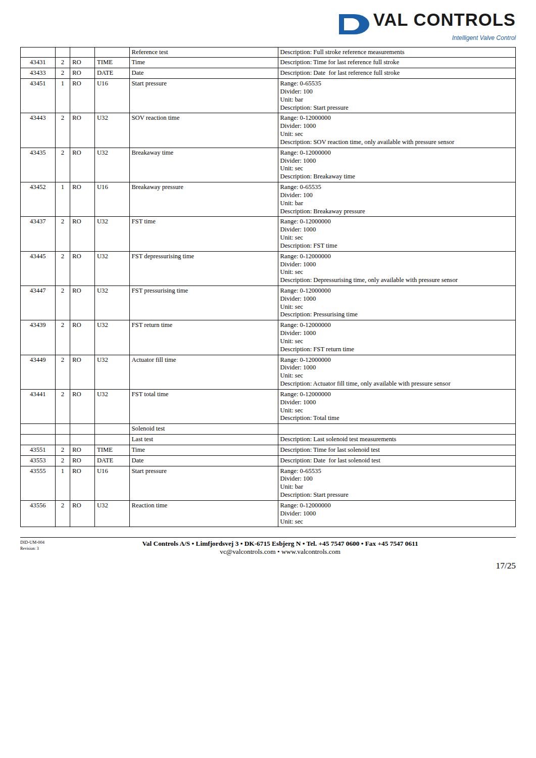VAL CONTROLS
Intelligent Valve Control
| | | | | Reference test | Description: Full stroke reference measurements |
| 43431 | 2 | RO | TIME | Time | Description: Time for last reference full stroke |
| 43433 | 2 | RO | DATE | Date | Description: Date for last reference full stroke |
| 43451 | 1 | RO | U16 | Start pressure | Range: 0-65535 Divider: 100 Unit: bar Description: Start pressure |
| 43443 | 2 | RO | U32 | SOV reaction time | Range: 0-12000000 Divider: 1000 Unit: sec Description: SOV reaction time, only available with pressure sensor |
| 43435 | 2 | RO | U32 | Breakaway time | Range: 0-12000000 Divider: 1000 Unit: sec Description: Breakaway time |
| 43452 | 1 | RO | U16 | Breakaway pressure | Range: 0-65535 Divider: 100 Unit: bar Description: Breakaway pressure |
| 43437 | 2 | RO | U32 | FST time | Range: 0-12000000 Divider: 1000 Unit: sec Description: FST time |
| 43445 | 2 | RO | U32 | FST depressurising time | Range: 0-12000000 Divider: 1000 Unit: sec Description: Depressurising time, only available with pressure sensor |
| 43447 | 2 | RO | U32 | FST pressurising time | Range: 0-12000000 Divider: 1000 Unit: sec Description: Pressurising time |
| 43439 | 2 | RO | U32 | FST return time | Range: 0-12000000 Divider: 1000 Unit: sec Description: FST return time |
| 43449 | 2 | RO | U32 | Actuator fill time | Range: 0-12000000 Divider: 1000 Unit: sec Description: Actuator fill time, only available with pressure sensor |
| 43441 | 2 | RO | U32 | FST total time | Range: 0-12000000 Divider: 1000 Unit: sec Description: Total time |
| | | | | Solenoid test | |
| | | | | Last test | Description: Last solenoid test measurements |
| 43551 | 2 | RO | TIME | Time | Description: Time for last solenoid test |
| 43553 | 2 | RO | DATE | Date | Description: Date for last solenoid test |
| 43555 | 1 | RO | U16 | Start pressure | Range: 0-65535 Divider: 100 Unit: bar Description: Start pressure |
| 43556 | 2 | RO | U32 | Reaction time | Range: 0-12000000 Divider: 1000 Unit: sec |
DID-UM-004
Revision: 3
Val Controls A/S • Limfjordsvej 3 • DK-6715 Esbjerg N • Tel. +45 7547 0600 • Fax +45 7547 0611
vc@valcontrols.com • www.valcontrols.com
17/25